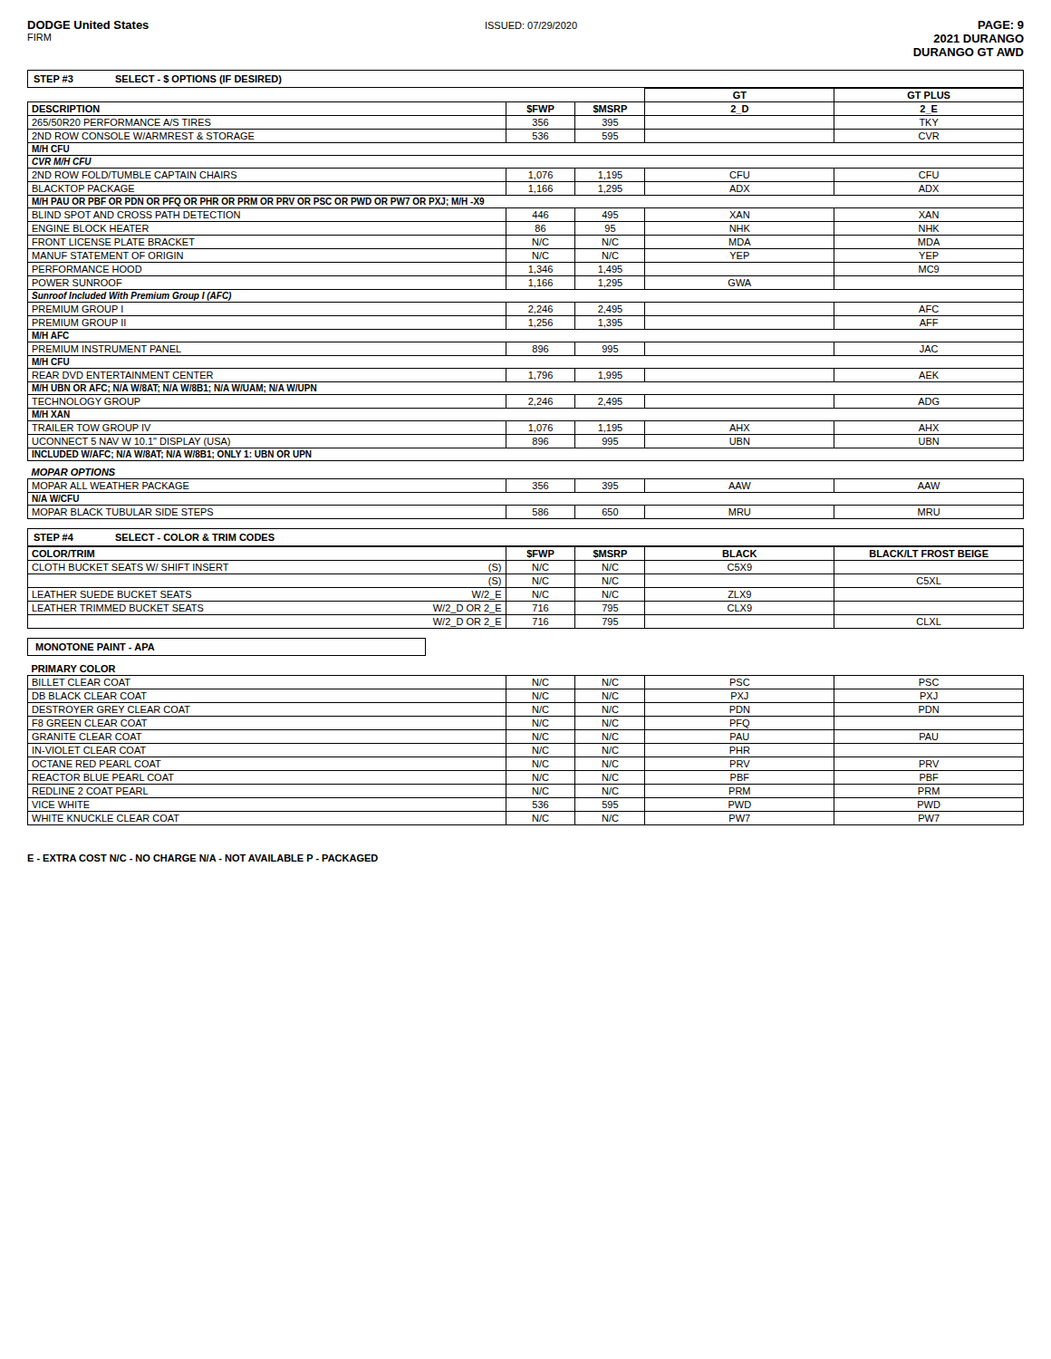DODGE United States
FIRM
ISSUED: 07/29/2020
PAGE: 9
2021 DURANGO
DURANGO GT AWD
STEP #3 SELECT - $ OPTIONS (IF DESIRED)
| | | | GT | GT PLUS |
| DESCRIPTION | $FWP | $MSRP | 2_D | 2_E |
| 265/50R20 PERFORMANCE A/S TIRES | 356 | 395 | | TKY |
| 2ND ROW CONSOLE W/ARMREST & STORAGE | 536 | 595 | | CVR |
| M/H CFU |
| CVR M/H CFU |
| 2ND ROW FOLD/TUMBLE CAPTAIN CHAIRS | 1,076 | 1,195 | CFU | CFU |
| BLACKTOP PACKAGE | 1,166 | 1,295 | ADX | ADX |
| M/H PAU OR PBF OR PDN OR PFQ OR PHR OR PRM OR PRV OR PSC OR PWD OR PW7 OR PXJ; M/H -X9 |
| BLIND SPOT AND CROSS PATH DETECTION | 446 | 495 | XAN | XAN |
| ENGINE BLOCK HEATER | 86 | 95 | NHK | NHK |
| FRONT LICENSE PLATE BRACKET | N/C | N/C | MDA | MDA |
| MANUF STATEMENT OF ORIGIN | N/C | N/C | YEP | YEP |
| PERFORMANCE HOOD | 1,346 | 1,495 | | MC9 |
| POWER SUNROOF | 1,166 | 1,295 | GWA | |
| Sunroof Included With Premium Group I (AFC) |
| PREMIUM GROUP I | 2,246 | 2,495 | | AFC |
| PREMIUM GROUP II | 1,256 | 1,395 | | AFF |
| M/H AFC |
| PREMIUM INSTRUMENT PANEL | 896 | 995 | | JAC |
| M/H CFU |
| REAR DVD ENTERTAINMENT CENTER | 1,796 | 1,995 | | AEK |
| M/H UBN OR AFC; N/A W/8AT; N/A W/8B1; N/A W/UAM; N/A W/UPN |
| TECHNOLOGY GROUP | 2,246 | 2,495 | | ADG |
| M/H XAN |
| TRAILER TOW GROUP IV | 1,076 | 1,195 | AHX | AHX |
| UCONNECT 5 NAV W 10.1" DISPLAY (USA) | 896 | 995 | UBN | UBN |
| INCLUDED W/AFC; N/A W/8AT; N/A W/8B1; ONLY 1: UBN OR UPN |
| MOPAR OPTIONS |
| MOPAR ALL WEATHER PACKAGE | 356 | 395 | AAW | AAW |
| N/A W/CFU |
| MOPAR BLACK TUBULAR SIDE STEPS | 586 | 650 | MRU | MRU |
STEP #4 SELECT - COLOR & TRIM CODES
| COLOR/TRIM | $FWP | $MSRP | BLACK | BLACK/LT FROST BEIGE |
| --- | --- | --- | --- | --- |
| CLOTH BUCKET SEATS W/ SHIFT INSERT (S) | N/C | N/C | C5X9 | |
| (S) | N/C | N/C | | C5XL |
| LEATHER SUEDE BUCKET SEATS W/2_E | N/C | N/C | ZLX9 | |
| LEATHER TRIMMED BUCKET SEATS W/2_D OR 2_E | 716 | 795 | CLX9 | |
| W/2_D OR 2_E | 716 | 795 | | CLXL |
MONOTONE PAINT - APA
| PRIMARY COLOR |
| BILLET CLEAR COAT | N/C | N/C | PSC | PSC |
| DB BLACK CLEAR COAT | N/C | N/C | PXJ | PXJ |
| DESTROYER GREY CLEAR COAT | N/C | N/C | PDN | PDN |
| F8 GREEN CLEAR COAT | N/C | N/C | PFQ | |
| GRANITE CLEAR COAT | N/C | N/C | PAU | PAU |
| IN-VIOLET CLEAR COAT | N/C | N/C | PHR | |
| OCTANE RED PEARL COAT | N/C | N/C | PRV | PRV |
| REACTOR BLUE PEARL COAT | N/C | N/C | PBF | PBF |
| REDLINE 2 COAT PEARL | N/C | N/C | PRM | PRM |
| VICE WHITE | 536 | 595 | PWD | PWD |
| WHITE KNUCKLE CLEAR COAT | N/C | N/C | PW7 | PW7 |
E - EXTRA COST N/C - NO CHARGE N/A - NOT AVAILABLE P - PACKAGED